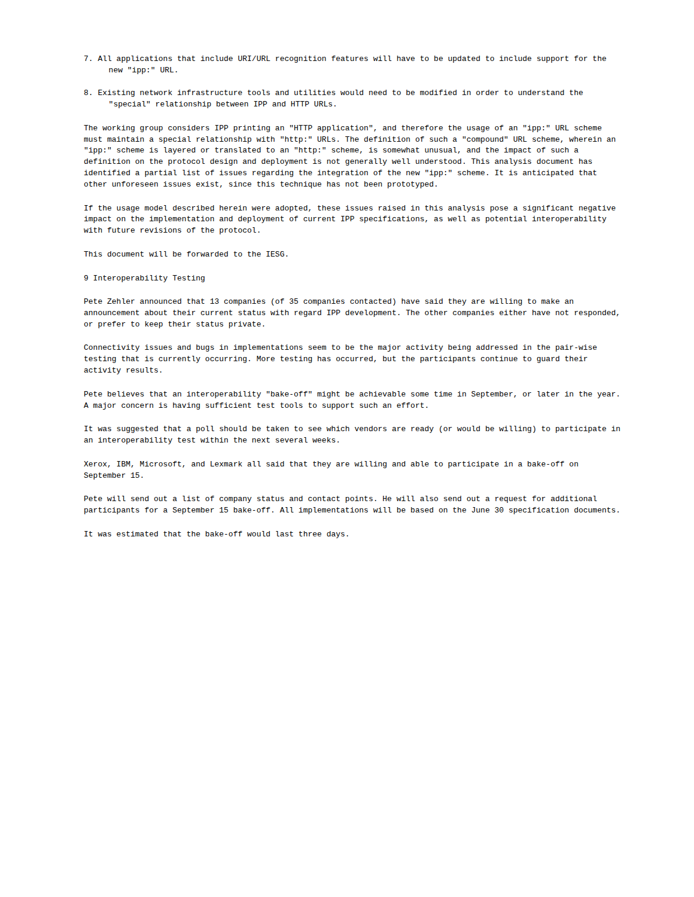7. All applications that include URI/URL recognition features will have to be updated to include support for the new "ipp:" URL.
8. Existing network infrastructure tools and utilities would need to be modified in order to understand the "special" relationship between IPP and HTTP URLs.
The working group considers IPP printing an "HTTP application", and therefore the usage of an "ipp:" URL scheme must maintain a special relationship with "http:" URLs. The definition of such a "compound" URL scheme, wherein an "ipp:" scheme is layered or translated to an "http:" scheme, is somewhat unusual, and the impact of such a definition on the protocol design and deployment is not generally well understood. This analysis document has identified a partial list of issues regarding the integration of the new "ipp:" scheme. It is anticipated that other unforeseen issues exist, since this technique has not been prototyped.
If the usage model described herein were adopted, these issues raised in this analysis pose a significant negative impact on the implementation and deployment of current IPP specifications, as well as potential interoperability with future revisions of the protocol.
This document will be forwarded to the IESG.
9 Interoperability Testing
Pete Zehler announced that 13 companies (of 35 companies contacted) have said they are willing to make an announcement about their current status with regard IPP development. The other companies either have not responded, or prefer to keep their status private.
Connectivity issues and bugs in implementations seem to be the major activity being addressed in the pair-wise testing that is currently occurring. More testing has occurred, but the participants continue to guard their activity results.
Pete believes that an interoperability "bake-off" might be achievable some time in September, or later in the year. A major concern is having sufficient test tools to support such an effort.
It was suggested that a poll should be taken to see which vendors are ready (or would be willing) to participate in an interoperability test within the next several weeks.
Xerox, IBM, Microsoft, and Lexmark all said that they are willing and able to participate in a bake-off on September 15.
Pete will send out a list of company status and contact points. He will also send out a request for additional participants for a September 15 bake-off. All implementations will be based on the June 30 specification documents.
It was estimated that the bake-off would last three days.